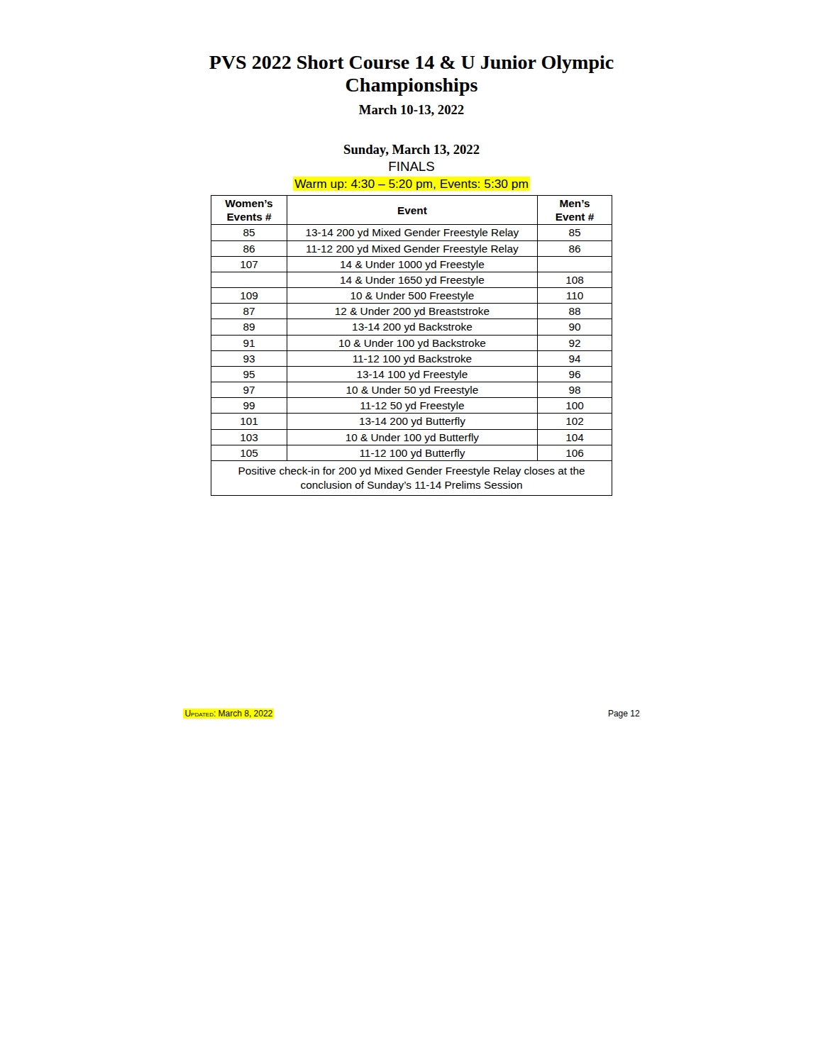PVS 2022 Short Course 14 & U Junior Olympic Championships
March 10-13, 2022
Sunday, March 13, 2022
FINALS
Warm up: 4:30 – 5:20 pm, Events: 5:30 pm
| Women’s Events # | Event | Men’s Event # |
| --- | --- | --- |
| 85 | 13-14 200 yd Mixed Gender Freestyle Relay | 85 |
| 86 | 11-12 200 yd Mixed Gender Freestyle Relay | 86 |
| 107 | 14 & Under 1000 yd Freestyle | |
| | 14 & Under 1650 yd Freestyle | 108 |
| 109 | 10 & Under 500 Freestyle | 110 |
| 87 | 12 & Under 200 yd Breaststroke | 88 |
| 89 | 13-14 200 yd Backstroke | 90 |
| 91 | 10 & Under 100 yd Backstroke | 92 |
| 93 | 11-12 100 yd Backstroke | 94 |
| 95 | 13-14 100 yd Freestyle | 96 |
| 97 | 10 & Under 50 yd Freestyle | 98 |
| 99 | 11-12 50 yd Freestyle | 100 |
| 101 | 13-14 200 yd Butterfly | 102 |
| 103 | 10 & Under 100 yd Butterfly | 104 |
| 105 | 11-12 100 yd Butterfly | 106 |
| Positive check-in for 200 yd Mixed Gender Freestyle Relay closes at the conclusion of Sunday’s 11-14 Prelims Session |
Updated: March 8, 2022
Page 12